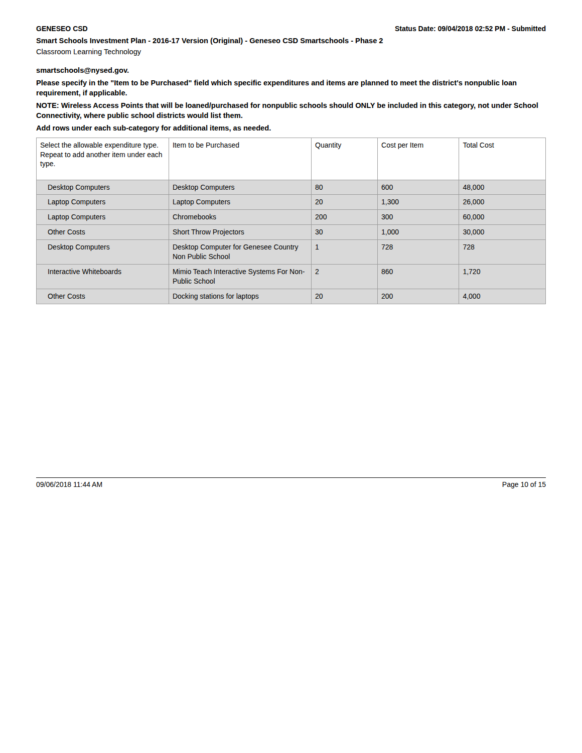GENESEO CSD Status Date: 09/04/2018 02:52 PM - Submitted
Smart Schools Investment Plan - 2016-17 Version (Original) - Geneseo CSD Smartschools - Phase 2
Classroom Learning Technology
smartschools@nysed.gov.
Please specify in the "Item to be Purchased" field which specific expenditures and items are planned to meet the district's nonpublic loan requirement, if applicable.
NOTE: Wireless Access Points that will be loaned/purchased for nonpublic schools should ONLY be included in this category, not under School Connectivity, where public school districts would list them.
Add rows under each sub-category for additional items, as needed.
| Select the allowable expenditure type. Repeat to add another item under each type. | Item to be Purchased | Quantity | Cost per Item | Total Cost |
| --- | --- | --- | --- | --- |
| Desktop Computers | Desktop Computers | 80 | 600 | 48,000 |
| Laptop Computers | Laptop Computers | 20 | 1,300 | 26,000 |
| Laptop Computers | Chromebooks | 200 | 300 | 60,000 |
| Other Costs | Short Throw Projectors | 30 | 1,000 | 30,000 |
| Desktop Computers | Desktop Computer for Genesee Country Non Public School | 1 | 728 | 728 |
| Interactive Whiteboards | Mimio Teach Interactive Systems For Non-Public School | 2 | 860 | 1,720 |
| Other Costs | Docking stations for laptops | 20 | 200 | 4,000 |
09/06/2018 11:44 AM Page 10 of 15